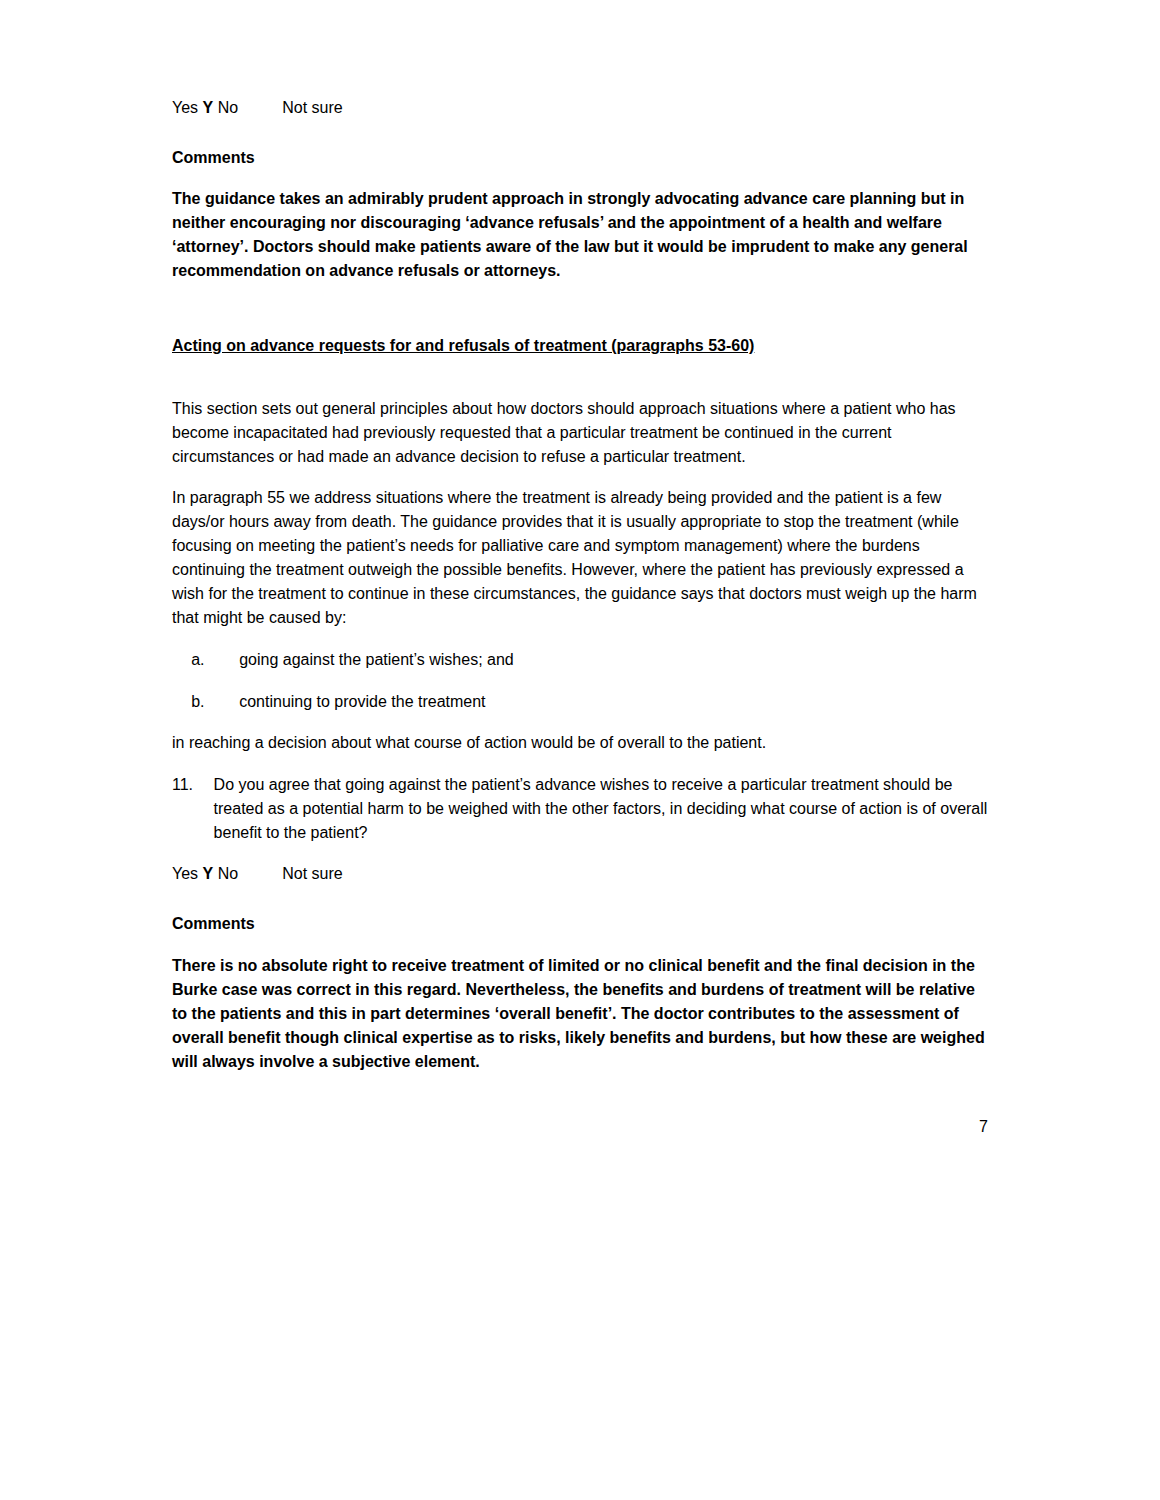Yes Y No Not sure
Comments
The guidance takes an admirably prudent approach in strongly advocating advance care planning but in neither encouraging nor discouraging ‘advance refusals’ and the appointment of a health and welfare ‘attorney’. Doctors should make patients aware of the law but it would be imprudent to make any general recommendation on advance refusals or attorneys.
Acting on advance requests for and refusals of treatment (paragraphs 53-60)
This section sets out general principles about how doctors should approach situations where a patient who has become incapacitated had previously requested that a particular treatment be continued in the current circumstances or had made an advance decision to refuse a particular treatment.
In paragraph 55 we address situations where the treatment is already being provided and the patient is a few days/or hours away from death. The guidance provides that it is usually appropriate to stop the treatment (while focusing on meeting the patient’s needs for palliative care and symptom management) where the burdens continuing the treatment outweigh the possible benefits. However, where the patient has previously expressed a wish for the treatment to continue in these circumstances, the guidance says that doctors must weigh up the harm that might be caused by:
a. going against the patient’s wishes; and
b. continuing to provide the treatment
in reaching a decision about what course of action would be of overall to the patient.
11. Do you agree that going against the patient’s advance wishes to receive a particular treatment should be treated as a potential harm to be weighed with the other factors, in deciding what course of action is of overall benefit to the patient?
Yes Y No Not sure
Comments
There is no absolute right to receive treatment of limited or no clinical benefit and the final decision in the Burke case was correct in this regard. Nevertheless, the benefits and burdens of treatment will be relative to the patients and this in part determines ‘overall benefit’. The doctor contributes to the assessment of overall benefit though clinical expertise as to risks, likely benefits and burdens, but how these are weighed will always involve a subjective element.
7